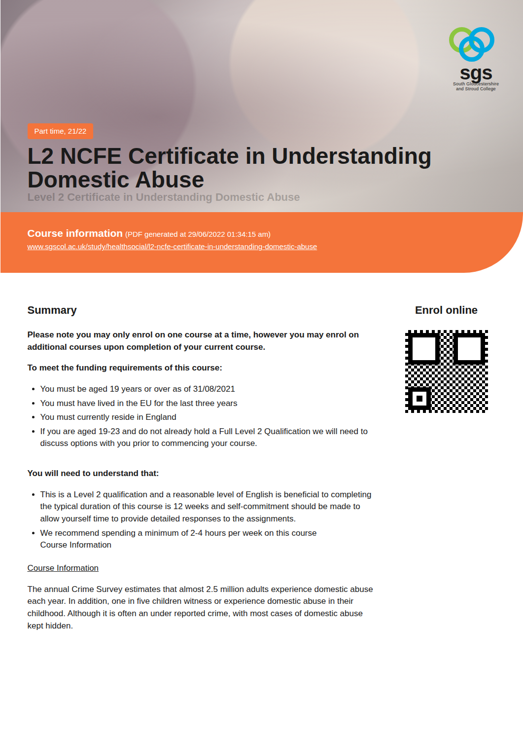sgs
South Gloucestershire
and Stroud College
Part time, 21/22
L2 NCFE Certificate in Understanding Domestic Abuse
Level 2 Certificate in Understanding Domestic Abuse
Course information
(PDF generated at 29/06/2022 01:34:15 am)
www.sgscol.ac.uk/study/healthsocial/l2-ncfe-certificate-in-understanding-domestic-abuse
Summary
Please note you may only enrol on one course at a time, however you may enrol on additional courses upon completion of your current course.
To meet the funding requirements of this course:
You must be aged 19 years or over as of 31/08/2021
You must have lived in the EU for the last three years
You must currently reside in England
If you are aged 19-23 and do not already hold a Full Level 2 Qualification we will need to discuss options with you prior to commencing your course.
You will need to understand that:
This is a Level 2 qualification and a reasonable level of English is beneficial to completing the typical duration of this course is 12 weeks and self-commitment should be made to allow yourself time to provide detailed responses to the assignments.
We recommend spending a minimum of 2-4 hours per week on this course
Course Information
Course Information
The annual Crime Survey estimates that almost 2.5 million adults experience domestic abuse each year. In addition, one in five children witness or experience domestic abuse in their childhood. Although it is often an under reported crime, with most cases of domestic abuse kept hidden.
Enrol online